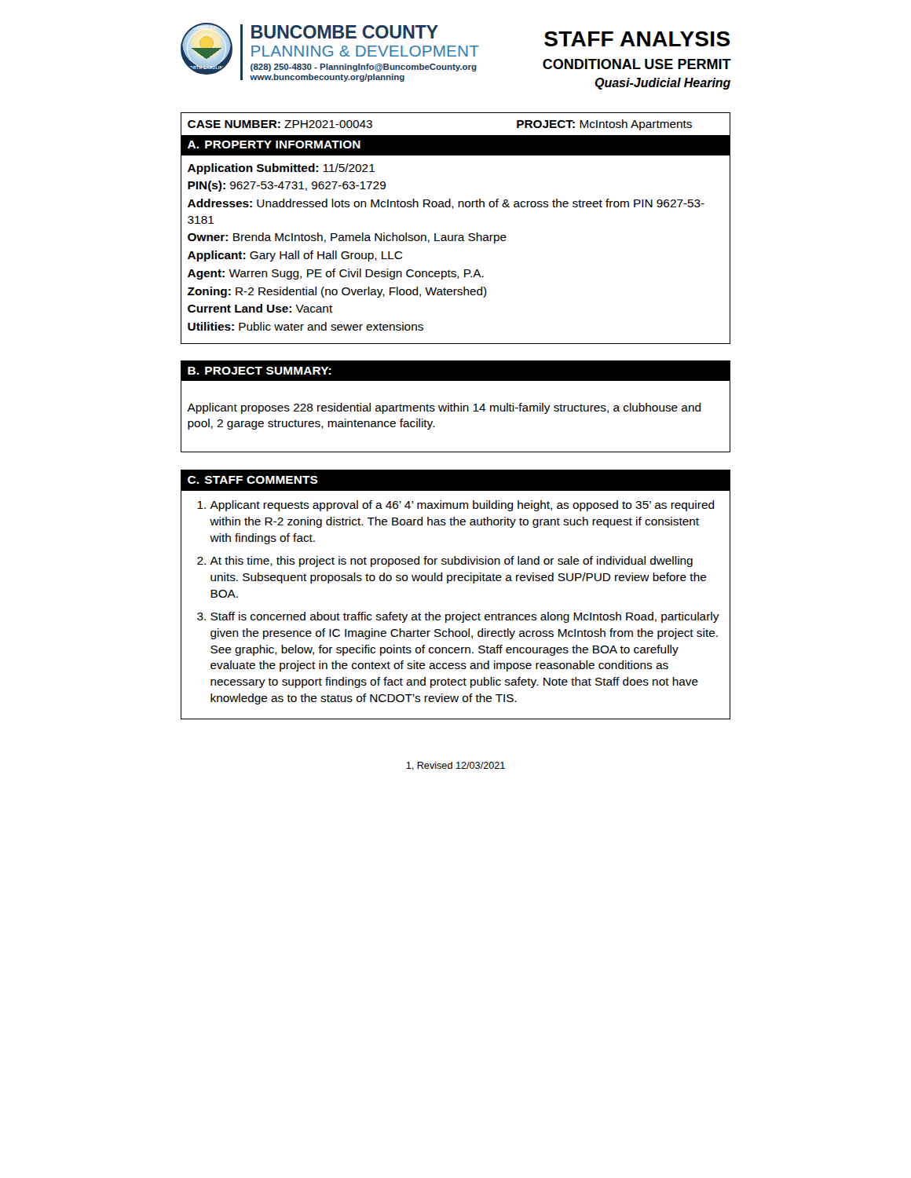BUNCOMBE COUNTY
NORTH CAROLINA
BUNCOMBE COUNTY
PLANNING & DEVELOPMENT
(828) 250-4830 - PlanningInfo@BuncombeCounty.org
www.buncombecounty.org/planning
STAFF ANALYSIS
CONDITIONAL USE PERMIT
Quasi-Judicial Hearing
CASE NUMBER: ZPH2021-00043
PROJECT: McIntosh Apartments
A. PROPERTY INFORMATION
Application Submitted: 11/5/2021
PIN(s): 9627-53-4731, 9627-63-1729
Addresses: Unaddressed lots on McIntosh Road, north of & across the street from PIN 9627-53-3181
Owner: Brenda McIntosh, Pamela Nicholson, Laura Sharpe
Applicant: Gary Hall of Hall Group, LLC
Agent: Warren Sugg, PE of Civil Design Concepts, P.A.
Zoning: R-2 Residential (no Overlay, Flood, Watershed)
Current Land Use: Vacant
Utilities: Public water and sewer extensions
B. PROJECT SUMMARY:
Applicant proposes 228 residential apartments within 14 multi-family structures, a clubhouse and pool, 2 garage structures, maintenance facility.
C. STAFF COMMENTS
Applicant requests approval of a 46’ 4’ maximum building height, as opposed to 35’ as required within the R-2 zoning district. The Board has the authority to grant such request if consistent with findings of fact.
At this time, this project is not proposed for subdivision of land or sale of individual dwelling units. Subsequent proposals to do so would precipitate a revised SUP/PUD review before the BOA.
Staff is concerned about traffic safety at the project entrances along McIntosh Road, particularly given the presence of IC Imagine Charter School, directly across McIntosh from the project site. See graphic, below, for specific points of concern. Staff encourages the BOA to carefully evaluate the project in the context of site access and impose reasonable conditions as necessary to support findings of fact and protect public safety. Note that Staff does not have knowledge as to the status of NCDOT’s review of the TIS.
1, Revised 12/03/2021